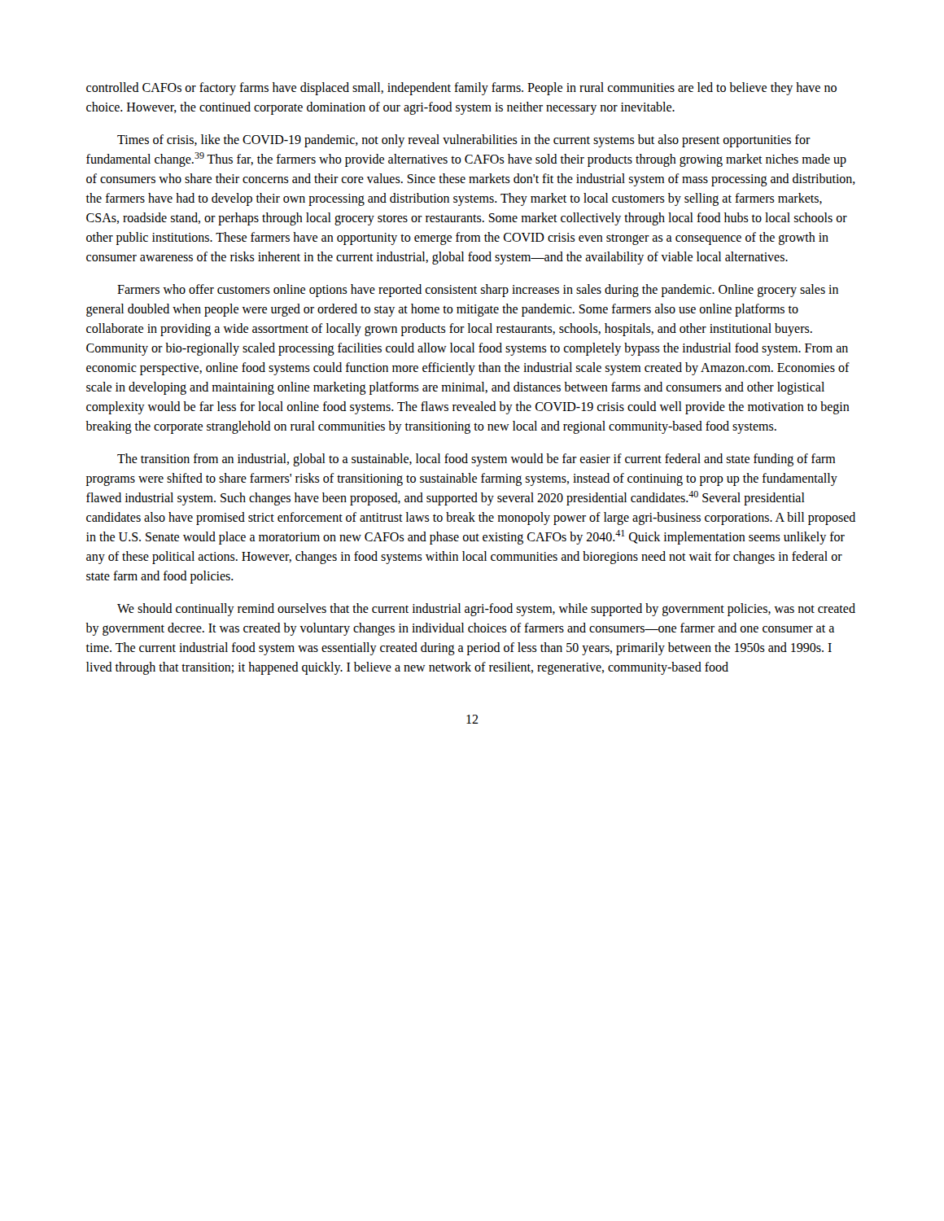controlled CAFOs or factory farms have displaced small, independent family farms. People in rural communities are led to believe they have no choice. However, the continued corporate domination of our agri-food system is neither necessary nor inevitable.
Times of crisis, like the COVID-19 pandemic, not only reveal vulnerabilities in the current systems but also present opportunities for fundamental change.39 Thus far, the farmers who provide alternatives to CAFOs have sold their products through growing market niches made up of consumers who share their concerns and their core values. Since these markets don't fit the industrial system of mass processing and distribution, the farmers have had to develop their own processing and distribution systems. They market to local customers by selling at farmers markets, CSAs, roadside stand, or perhaps through local grocery stores or restaurants. Some market collectively through local food hubs to local schools or other public institutions. These farmers have an opportunity to emerge from the COVID crisis even stronger as a consequence of the growth in consumer awareness of the risks inherent in the current industrial, global food system—and the availability of viable local alternatives.
Farmers who offer customers online options have reported consistent sharp increases in sales during the pandemic. Online grocery sales in general doubled when people were urged or ordered to stay at home to mitigate the pandemic. Some farmers also use online platforms to collaborate in providing a wide assortment of locally grown products for local restaurants, schools, hospitals, and other institutional buyers. Community or bio-regionally scaled processing facilities could allow local food systems to completely bypass the industrial food system. From an economic perspective, online food systems could function more efficiently than the industrial scale system created by Amazon.com. Economies of scale in developing and maintaining online marketing platforms are minimal, and distances between farms and consumers and other logistical complexity would be far less for local online food systems. The flaws revealed by the COVID-19 crisis could well provide the motivation to begin breaking the corporate stranglehold on rural communities by transitioning to new local and regional community-based food systems.
The transition from an industrial, global to a sustainable, local food system would be far easier if current federal and state funding of farm programs were shifted to share farmers' risks of transitioning to sustainable farming systems, instead of continuing to prop up the fundamentally flawed industrial system. Such changes have been proposed, and supported by several 2020 presidential candidates.40 Several presidential candidates also have promised strict enforcement of antitrust laws to break the monopoly power of large agri-business corporations. A bill proposed in the U.S. Senate would place a moratorium on new CAFOs and phase out existing CAFOs by 2040.41 Quick implementation seems unlikely for any of these political actions. However, changes in food systems within local communities and bioregions need not wait for changes in federal or state farm and food policies.
We should continually remind ourselves that the current industrial agri-food system, while supported by government policies, was not created by government decree. It was created by voluntary changes in individual choices of farmers and consumers—one farmer and one consumer at a time. The current industrial food system was essentially created during a period of less than 50 years, primarily between the 1950s and 1990s. I lived through that transition; it happened quickly. I believe a new network of resilient, regenerative, community-based food
12